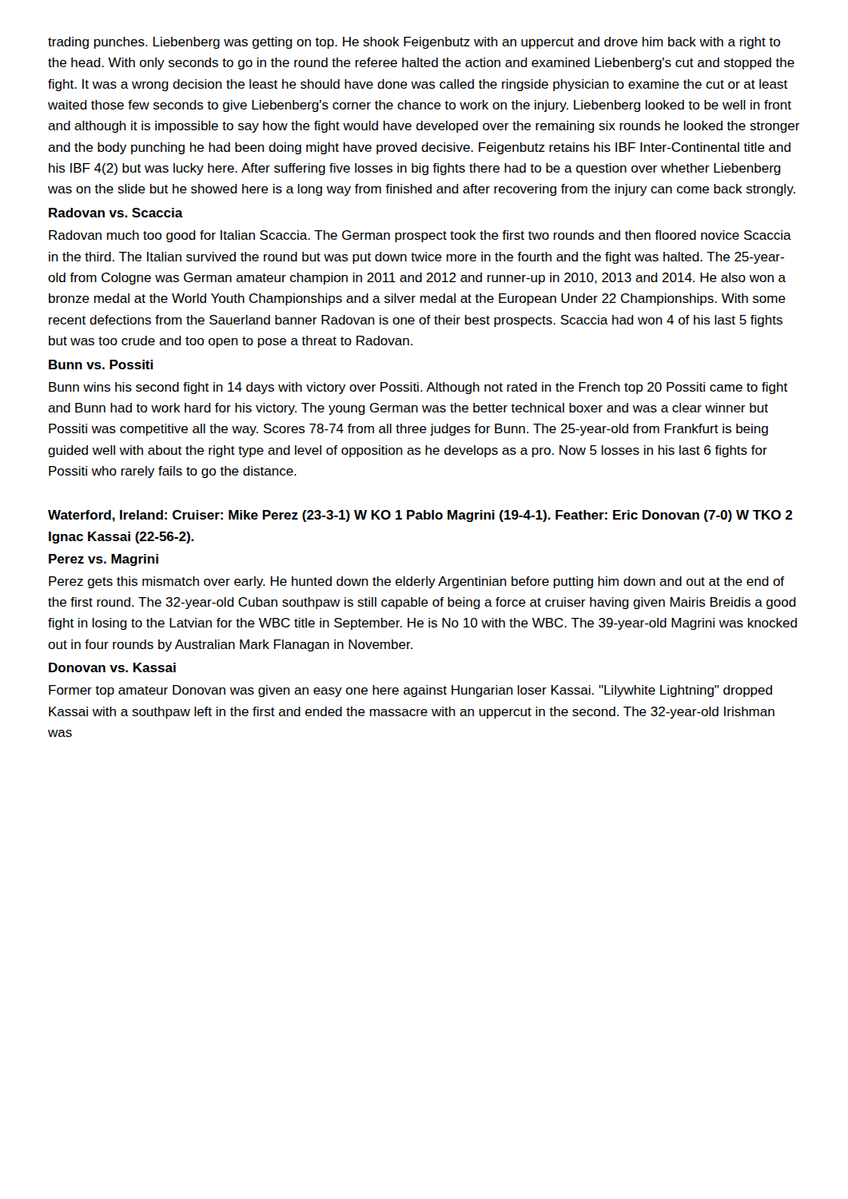trading punches. Liebenberg was getting on top. He shook Feigenbutz with an uppercut and drove him back with a right to the head. With only seconds to go in the round the referee halted the action and examined Liebenberg's cut and stopped the fight. It was a wrong decision the least he should have done was called the ringside physician to examine the cut or at least waited those few seconds to give Liebenberg's corner the chance to work on the injury. Liebenberg looked to be well in front and although it is impossible to say how the fight would have developed over the remaining six rounds he looked the stronger and the body punching he had been doing might have proved decisive. Feigenbutz retains his IBF Inter-Continental title and his IBF 4(2) but was lucky here. After suffering five losses in big fights there had to be a question over whether Liebenberg was on the slide but he showed here is a long way from finished and after recovering from the injury can come back strongly.
Radovan vs. Scaccia
Radovan much too good for Italian Scaccia. The German prospect took the first two rounds and then floored novice Scaccia in the third. The Italian survived the round but was put down twice more in the fourth and the fight was halted. The 25-year-old from Cologne was German amateur champion in 2011 and 2012 and runner-up in 2010, 2013 and 2014. He also won a bronze medal at the World Youth Championships and a silver medal at the European Under 22 Championships. With some recent defections from the Sauerland banner Radovan is one of their best prospects. Scaccia had won 4 of his last 5 fights but was too crude and too open to pose a threat to Radovan.
Bunn vs. Possiti
Bunn wins his second fight in 14 days with victory over Possiti. Although not rated in the French top 20 Possiti came to fight and Bunn had to work hard for his victory. The young German was the better technical boxer and was a clear winner but Possiti was competitive all the way. Scores 78-74 from all three judges for Bunn. The 25-year-old from Frankfurt is being guided well with about the right type and level of opposition as he develops as a pro. Now 5 losses in his last 6 fights for Possiti who rarely fails to go the distance.
Waterford, Ireland: Cruiser: Mike Perez (23-3-1) W KO 1 Pablo Magrini (19-4-1). Feather: Eric Donovan (7-0) W TKO 2 Ignac Kassai (22-56-2).
Perez vs. Magrini
Perez gets this mismatch over early. He hunted down the elderly Argentinian before putting him down and out at the end of the first round. The 32-year-old Cuban southpaw is still capable of being a force at cruiser having given Mairis Breidis a good fight in losing to the Latvian for the WBC title in September. He is No 10 with the WBC. The 39-year-old Magrini was knocked out in four rounds by Australian Mark Flanagan in November.
Donovan vs. Kassai
Former top amateur Donovan was given an easy one here against Hungarian loser Kassai. "Lilywhite Lightning" dropped Kassai with a southpaw left in the first and ended the massacre with an uppercut in the second. The 32-year-old Irishman was